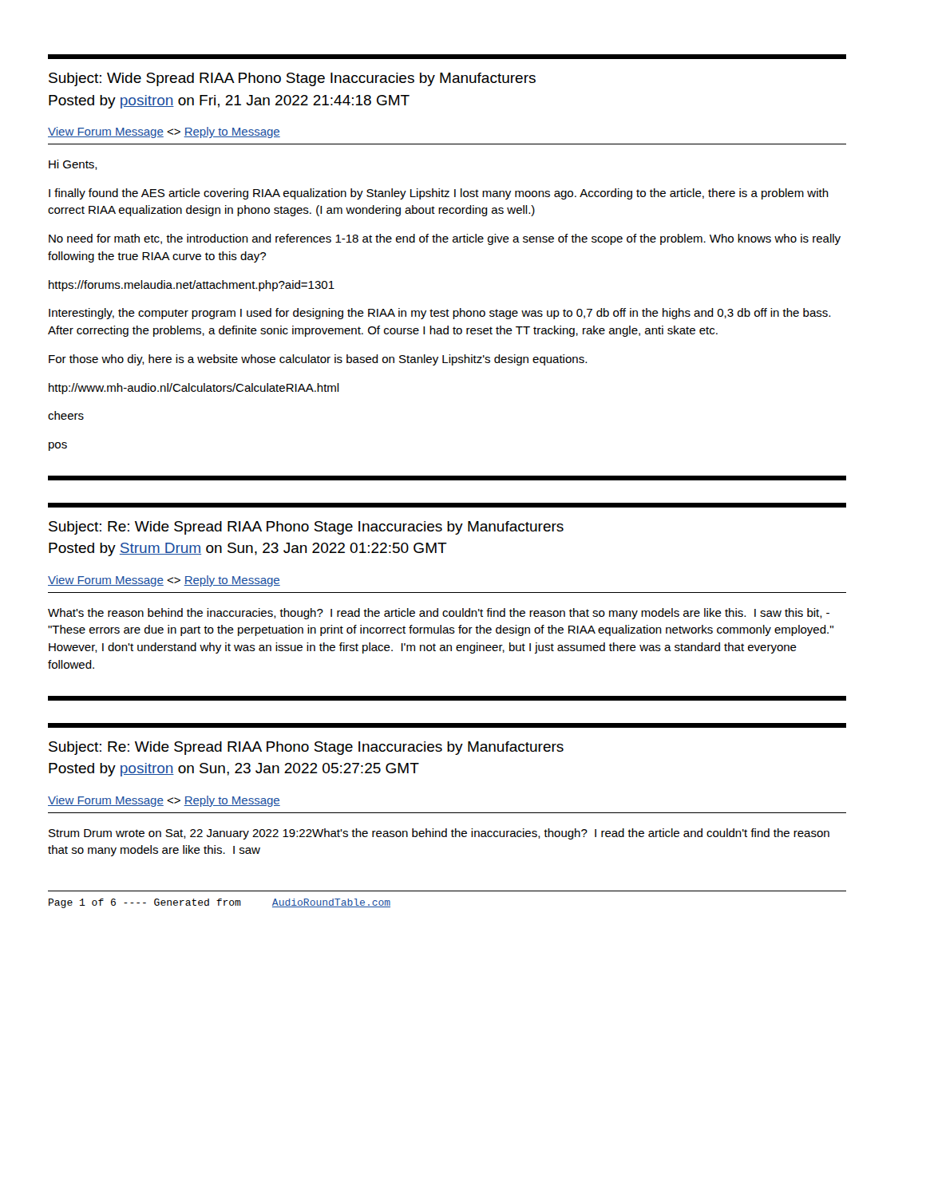Subject: Wide Spread RIAA Phono Stage Inaccuracies by Manufacturers
Posted by positron on Fri, 21 Jan 2022 21:44:18 GMT
View Forum Message <> Reply to Message
Hi Gents,
I finally found the AES article covering RIAA equalization by Stanley Lipshitz I lost many moons ago. According to the article, there is a problem with correct RIAA equalization design in phono stages. (I am wondering about recording as well.)
No need for math etc, the introduction and references 1-18 at the end of the article give a sense of the scope of the problem. Who knows who is really following the true RIAA curve to this day?
https://forums.melaudia.net/attachment.php?aid=1301
Interestingly, the computer program I used for designing the RIAA in my test phono stage was up to 0,7 db off in the highs and 0,3 db off in the bass. After correcting the problems, a definite sonic improvement. Of course I had to reset the TT tracking, rake angle, anti skate etc.
For those who diy, here is a website whose calculator is based on Stanley Lipshitz's design equations.
http://www.mh-audio.nl/Calculators/CalculateRIAA.html
cheers
pos
Subject: Re: Wide Spread RIAA Phono Stage Inaccuracies by Manufacturers
Posted by Strum Drum on Sun, 23 Jan 2022 01:22:50 GMT
View Forum Message <> Reply to Message
What's the reason behind the inaccuracies, though? I read the article and couldn't find the reason that so many models are like this. I saw this bit, - "These errors are due in part to the perpetuation in print of incorrect formulas for the design of the RIAA equalization networks commonly employed." However, I don't understand why it was an issue in the first place. I'm not an engineer, but I just assumed there was a standard that everyone followed.
Subject: Re: Wide Spread RIAA Phono Stage Inaccuracies by Manufacturers
Posted by positron on Sun, 23 Jan 2022 05:27:25 GMT
View Forum Message <> Reply to Message
Strum Drum wrote on Sat, 22 January 2022 19:22What's the reason behind the inaccuracies, though? I read the article and couldn't find the reason that so many models are like this. I saw
Page 1 of 6 ---- Generated from AudioRoundTable.com